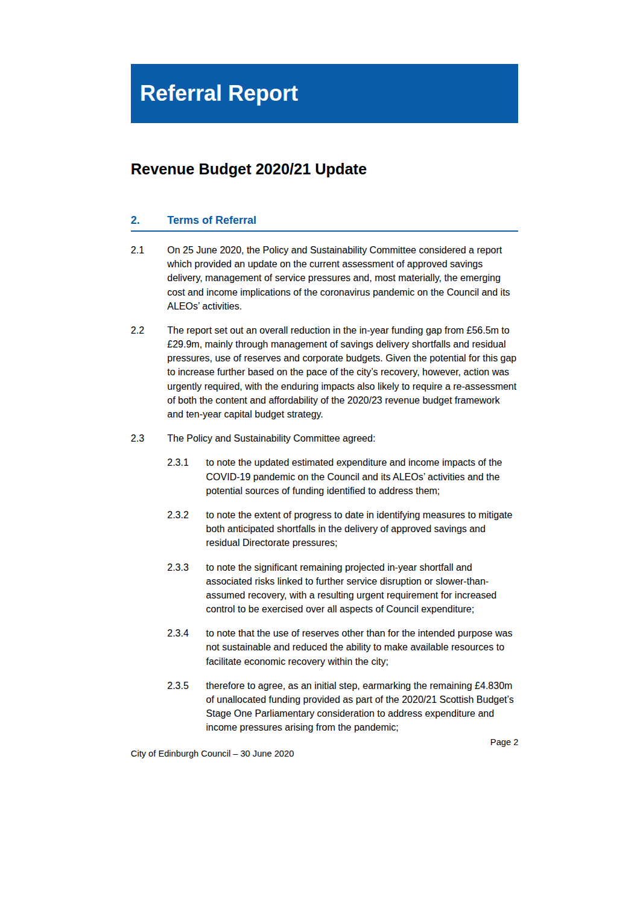Referral Report
Revenue Budget 2020/21 Update
2. Terms of Referral
2.1 On 25 June 2020, the Policy and Sustainability Committee considered a report which provided an update on the current assessment of approved savings delivery, management of service pressures and, most materially, the emerging cost and income implications of the coronavirus pandemic on the Council and its ALEOs’ activities.
2.2 The report set out an overall reduction in the in-year funding gap from £56.5m to £29.9m, mainly through management of savings delivery shortfalls and residual pressures, use of reserves and corporate budgets. Given the potential for this gap to increase further based on the pace of the city’s recovery, however, action was urgently required, with the enduring impacts also likely to require a re-assessment of both the content and affordability of the 2020/23 revenue budget framework and ten-year capital budget strategy.
2.3 The Policy and Sustainability Committee agreed:
2.3.1 to note the updated estimated expenditure and income impacts of the COVID-19 pandemic on the Council and its ALEOs’ activities and the potential sources of funding identified to address them;
2.3.2 to note the extent of progress to date in identifying measures to mitigate both anticipated shortfalls in the delivery of approved savings and residual Directorate pressures;
2.3.3 to note the significant remaining projected in-year shortfall and associated risks linked to further service disruption or slower-than-assumed recovery, with a resulting urgent requirement for increased control to be exercised over all aspects of Council expenditure;
2.3.4 to note that the use of reserves other than for the intended purpose was not sustainable and reduced the ability to make available resources to facilitate economic recovery within the city;
2.3.5 therefore to agree, as an initial step, earmarking the remaining £4.830m of unallocated funding provided as part of the 2020/21 Scottish Budget’s Stage One Parliamentary consideration to address expenditure and income pressures arising from the pandemic;
Page 2
City of Edinburgh Council – 30 June 2020